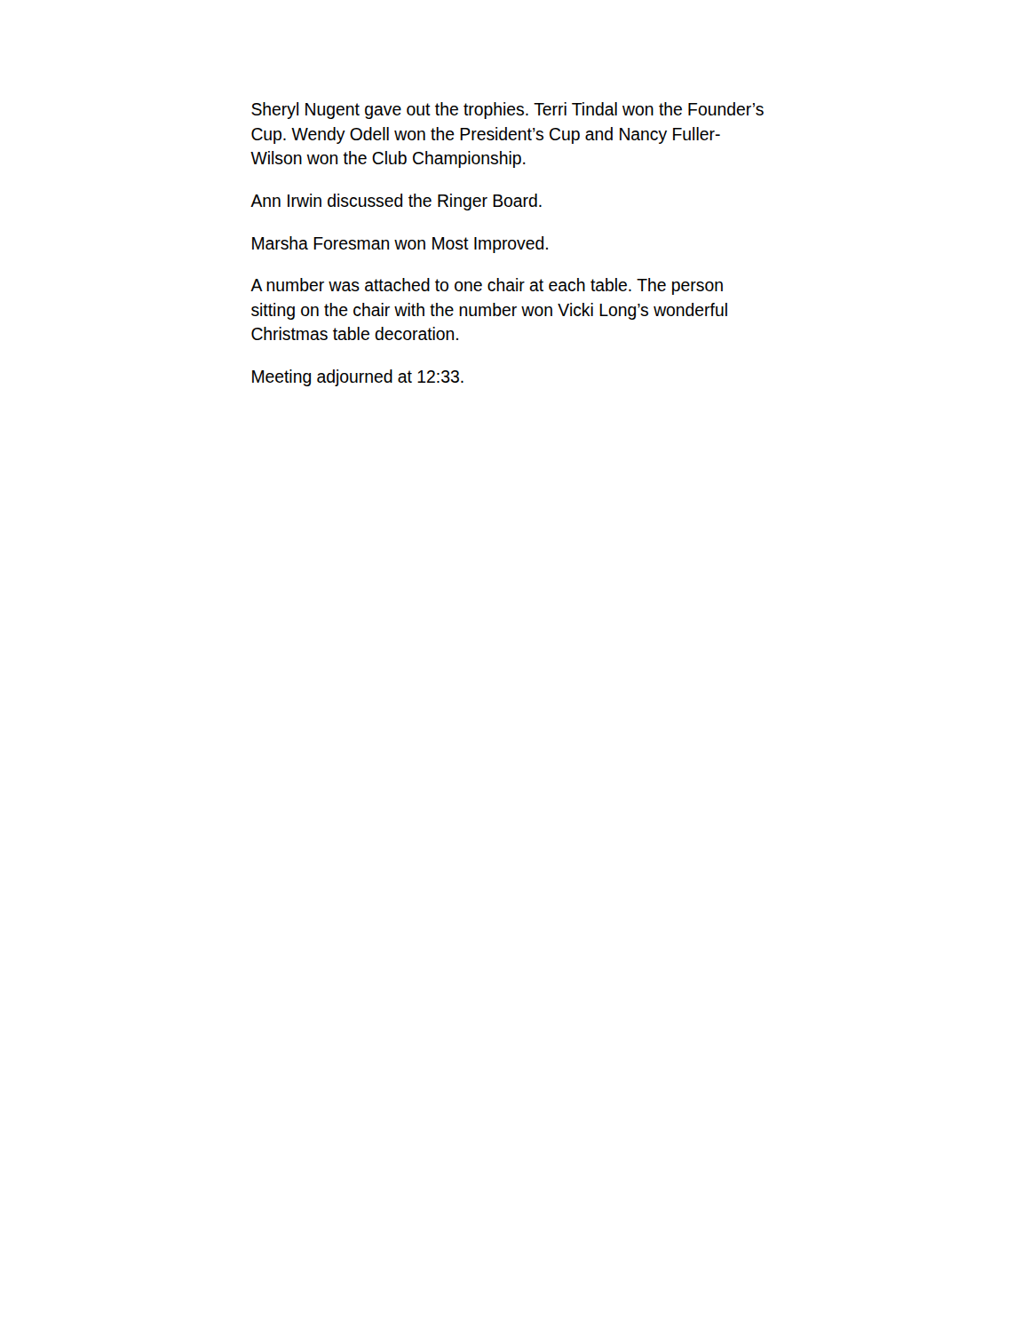Sheryl Nugent gave out the trophies. Terri Tindal won the Founder’s Cup. Wendy Odell won the President’s Cup and Nancy Fuller- Wilson won the Club Championship.
Ann Irwin discussed the Ringer Board.
Marsha Foresman won Most Improved.
A number was attached to one chair at each table. The person sitting on the chair with the number won Vicki Long’s wonderful Christmas table decoration.
Meeting adjourned at 12:33.